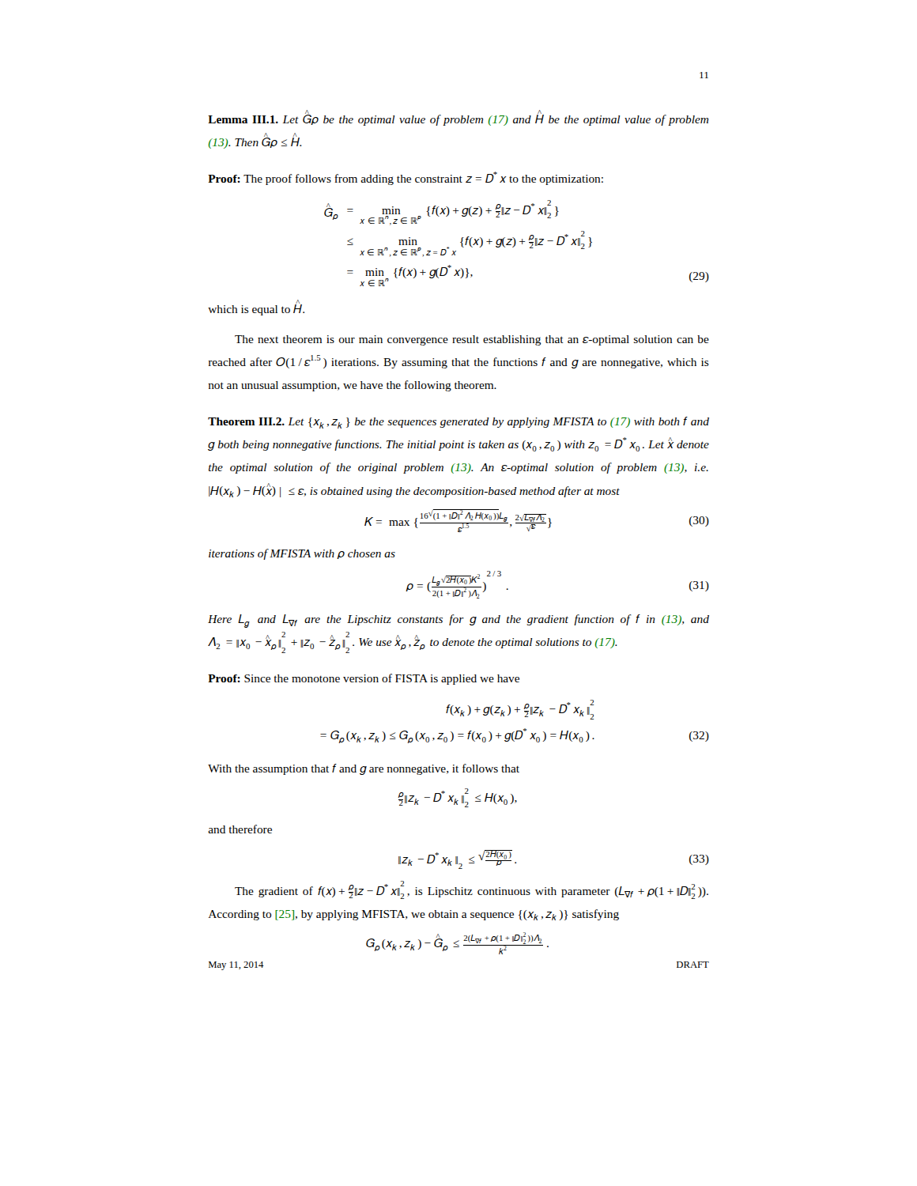11
Lemma III.1. Let G^ρ be the optimal value of problem (17) and H^ be the optimal value of problem (13). Then G^ρ≤H^.
Proof: The proof follows from adding the constraint z=D*x to the optimization:
| G ^ ρ | = min x ∈ ℝ n , z ∈ ℝ p { f ( x ) + g ( z ) + ρ 2 ‖ z − D * x ‖ 2 2 } |
| | ≤ min x ∈ ℝ n , z ∈ ℝ p , z = D * x { f ( x ) + g ( z ) + ρ 2 ‖ z − D * x ‖ 2 2 } |
| | = min x ∈ ℝ n { f ( x ) + g ( D * x ) } , |
(29)
which is equal to H^.
The next theorem is our main convergence result establishing that an ε-optimal solution can be reached after O(1/ε1.5) iterations. By assuming that the functions f and g are nonnegative, which is not an unusual assumption, we have the following theorem.
Theorem III.2. Let {xk,zk} be the sequences generated by applying MFISTA to (17) with both f and g both being nonnegative functions. The initial point is taken as (x0,z0) with z0=D*x0. Let x^ denote the optimal solution of the original problem (13). An ε-optimal solution of problem (13), i.e. |H(xk)−H(x^)|≤ε, is obtained using the decomposition-based method after at most
K=max { 16(1+‖D‖2Λ2H(x0))Lg ε1.5 , 2L∇fΛ2 ε } (30)
iterations of MFISTA with ρ chosen as
ρ= ( Lg2H(x0)K2 2(1+‖D‖2)Λ2 ) 2/3 . (31)
Here Lg and L∇f are the Lipschitz constants for g and the gradient function of f in (13), and Λ2=‖x0−x^ρ‖22+‖z0−z^ρ‖22. We use x^ρ,z^ρ to denote the optimal solutions to (17).
Proof: Since the monotone version of FISTA is applied we have
| f ( x k ) + g ( z k ) + ρ 2 ‖ z k − D * x k ‖ 2 2 | |
| = G ρ ( x k , z k ) ≤ G ρ ( x 0 , z 0 ) = f ( x 0 ) + g ( D * x 0 ) = H ( x 0 ) . | |
(32)
With the assumption that f and g are nonnegative, it follows that
ρ2 ‖zk−D*xk‖22 ≤H(x0),
and therefore
‖zk−D*xk‖2 ≤ 2H(x0) ρ . (33)
The gradient of f(x)+ρ2‖z−D*x‖22, is Lipschitz continuous with parameter (L∇f+ρ(1+‖D‖22)). According to [25], by applying MFISTA, we obtain a sequence {(xk,zk)} satisfying
Gρ(xk,zk) −G^ρ ≤ 2(L∇f+ρ(1+‖D‖22))Λ2 k2 .
May 11, 2014 DRAFT